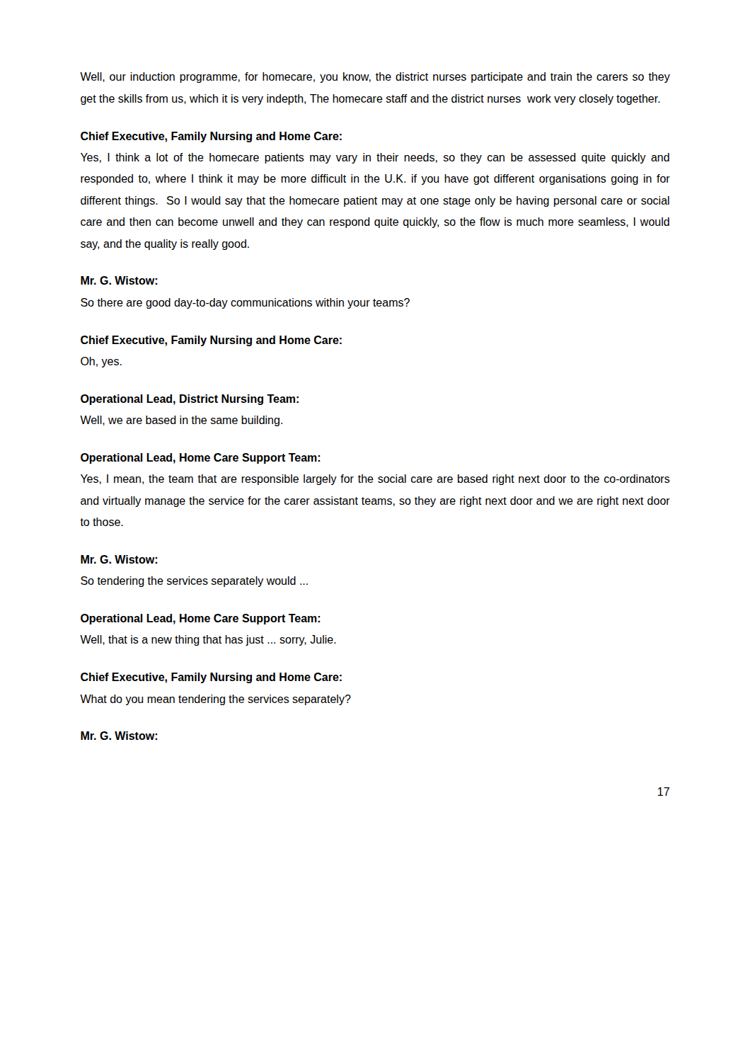Well, our induction programme, for homecare, you know, the district nurses participate and train the carers so they get the skills from us, which it is very indepth, The homecare staff and the district nurses work very closely together.
Chief Executive, Family Nursing and Home Care:
Yes, I think a lot of the homecare patients may vary in their needs, so they can be assessed quite quickly and responded to, where I think it may be more difficult in the U.K. if you have got different organisations going in for different things. So I would say that the homecare patient may at one stage only be having personal care or social care and then can become unwell and they can respond quite quickly, so the flow is much more seamless, I would say, and the quality is really good.
Mr. G. Wistow:
So there are good day-to-day communications within your teams?
Chief Executive, Family Nursing and Home Care:
Oh, yes.
Operational Lead, District Nursing Team:
Well, we are based in the same building.
Operational Lead, Home Care Support Team:
Yes, I mean, the team that are responsible largely for the social care are based right next door to the co-ordinators and virtually manage the service for the carer assistant teams, so they are right next door and we are right next door to those.
Mr. G. Wistow:
So tendering the services separately would ...
Operational Lead, Home Care Support Team:
Well, that is a new thing that has just ... sorry, Julie.
Chief Executive, Family Nursing and Home Care:
What do you mean tendering the services separately?
Mr. G. Wistow:
17